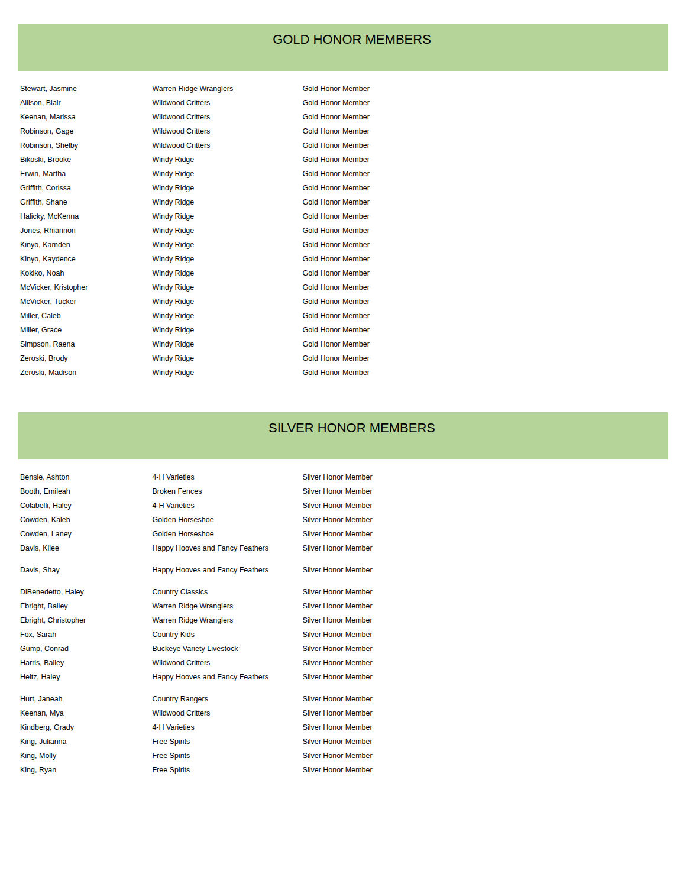GOLD HONOR MEMBERS
| Stewart, Jasmine | Warren Ridge Wranglers | Gold Honor Member |
| Allison, Blair | Wildwood Critters | Gold Honor Member |
| Keenan, Marissa | Wildwood Critters | Gold Honor Member |
| Robinson, Gage | Wildwood Critters | Gold Honor Member |
| Robinson, Shelby | Wildwood Critters | Gold Honor Member |
| Bikoski, Brooke | Windy Ridge | Gold Honor Member |
| Erwin, Martha | Windy Ridge | Gold Honor Member |
| Griffith, Corissa | Windy Ridge | Gold Honor Member |
| Griffith, Shane | Windy Ridge | Gold Honor Member |
| Halicky, McKenna | Windy Ridge | Gold Honor Member |
| Jones, Rhiannon | Windy Ridge | Gold Honor Member |
| Kinyo, Kamden | Windy Ridge | Gold Honor Member |
| Kinyo, Kaydence | Windy Ridge | Gold Honor Member |
| Kokiko, Noah | Windy Ridge | Gold Honor Member |
| McVicker, Kristopher | Windy Ridge | Gold Honor Member |
| McVicker, Tucker | Windy Ridge | Gold Honor Member |
| Miller, Caleb | Windy Ridge | Gold Honor Member |
| Miller, Grace | Windy Ridge | Gold Honor Member |
| Simpson, Raena | Windy Ridge | Gold Honor Member |
| Zeroski, Brody | Windy Ridge | Gold Honor Member |
| Zeroski, Madison | Windy Ridge | Gold Honor Member |
SILVER HONOR MEMBERS
| Bensie, Ashton | 4-H Varieties | Silver Honor Member |
| Booth, Emileah | Broken Fences | Silver Honor Member |
| Colabelli, Haley | 4-H Varieties | Silver Honor Member |
| Cowden, Kaleb | Golden Horseshoe | Silver Honor Member |
| Cowden, Laney | Golden Horseshoe | Silver Honor Member |
| Davis, Kilee | Happy Hooves and Fancy Feathers | Silver Honor Member |
| Davis, Shay | Happy Hooves and Fancy Feathers | Silver Honor Member |
| DiBenedetto, Haley | Country Classics | Silver Honor Member |
| Ebright, Bailey | Warren Ridge Wranglers | Silver Honor Member |
| Ebright, Christopher | Warren Ridge Wranglers | Silver Honor Member |
| Fox, Sarah | Country Kids | Silver Honor Member |
| Gump, Conrad | Buckeye Variety Livestock | Silver Honor Member |
| Harris, Bailey | Wildwood Critters | Silver Honor Member |
| Heitz, Haley | Happy Hooves and Fancy Feathers | Silver Honor Member |
| Hurt, Janeah | Country Rangers | Silver Honor Member |
| Keenan, Mya | Wildwood Critters | Silver Honor Member |
| Kindberg, Grady | 4-H Varieties | Silver Honor Member |
| King, Julianna | Free Spirits | Silver Honor Member |
| King, Molly | Free Spirits | Silver Honor Member |
| King, Ryan | Free Spirits | Silver Honor Member |